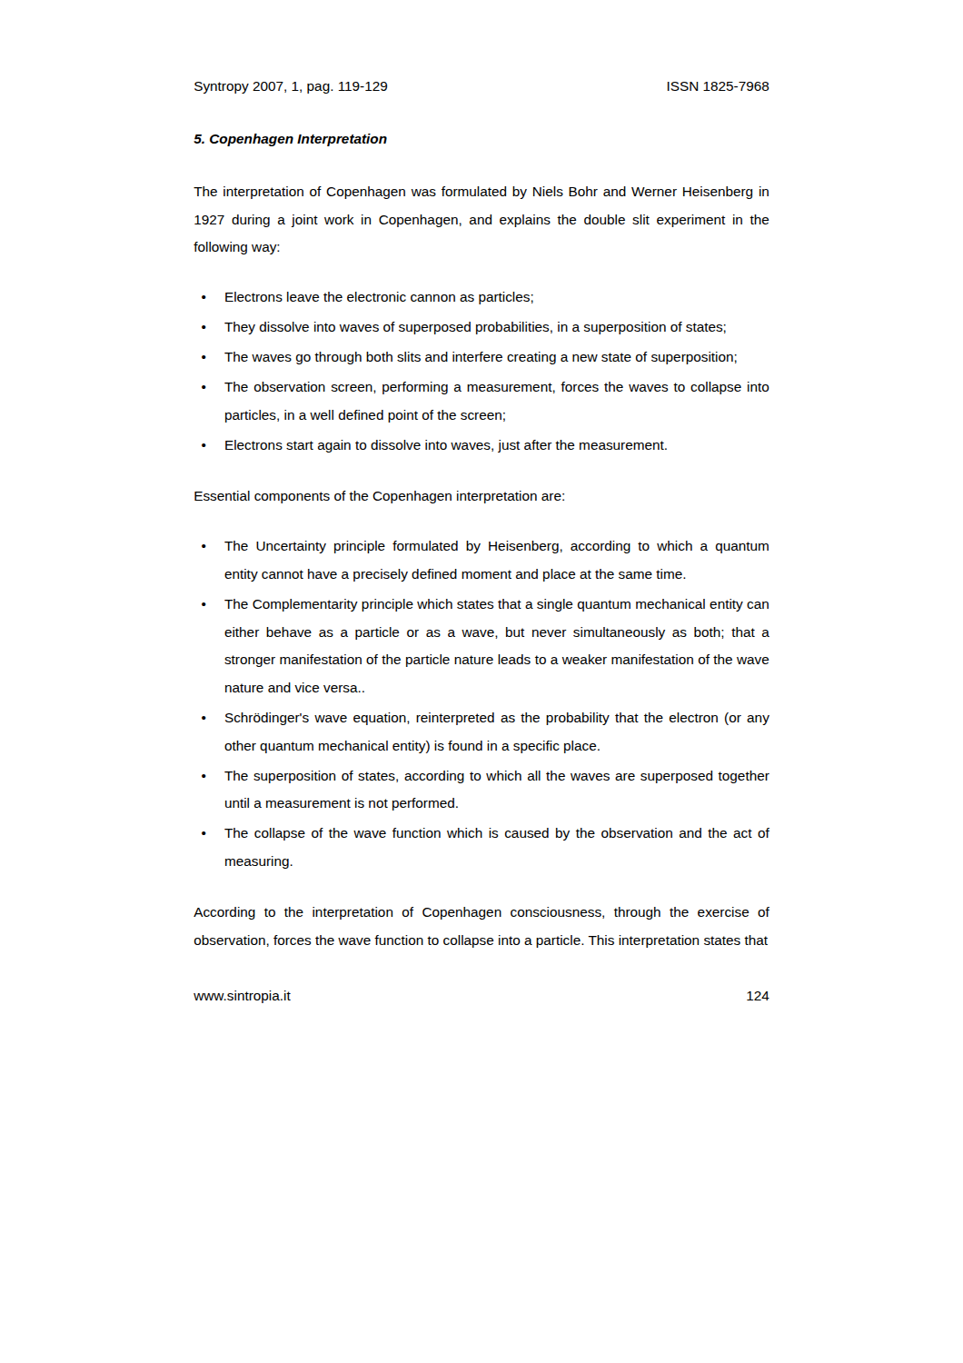Syntropy 2007, 1, pag. 119-129
ISSN 1825-7968
5. Copenhagen Interpretation
The interpretation of Copenhagen was formulated by Niels Bohr and Werner Heisenberg in 1927 during a joint work in Copenhagen, and explains the double slit experiment in the following way:
Electrons leave the electronic cannon as particles;
They dissolve into waves of superposed probabilities, in a superposition of states;
The waves go through both slits and interfere creating a new state of superposition;
The observation screen, performing a measurement, forces the waves to collapse into particles, in a well defined point of the screen;
Electrons start again to dissolve into waves, just after the measurement.
Essential components of the Copenhagen interpretation are:
The Uncertainty principle formulated by Heisenberg, according to which a quantum entity cannot have a precisely defined moment and place at the same time.
The Complementarity principle which states that a single quantum mechanical entity can either behave as a particle or as a wave, but never simultaneously as both; that a stronger manifestation of the particle nature leads to a weaker manifestation of the wave nature and vice versa..
Schrödinger's wave equation, reinterpreted as the probability that the electron (or any other quantum mechanical entity) is found in a specific place.
The superposition of states, according to which all the waves are superposed together until a measurement is not performed.
The collapse of the wave function which is caused by the observation and the act of measuring.
According to the interpretation of Copenhagen consciousness, through the exercise of observation, forces the wave function to collapse into a particle. This interpretation states that
www.sintropia.it
124